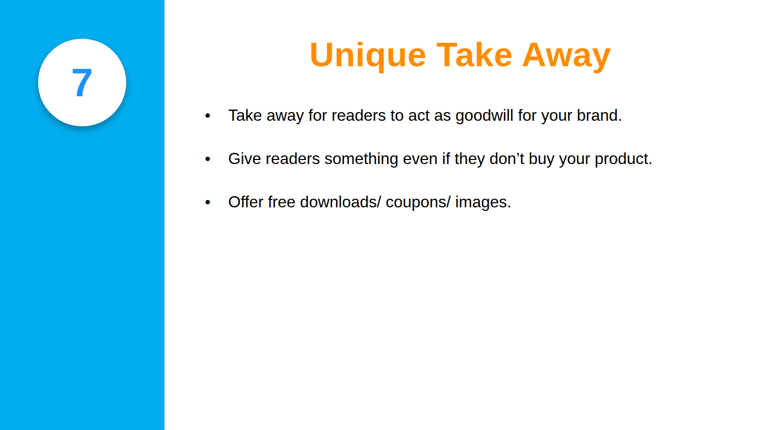7
Unique Take Away
Take away for readers to act as goodwill for your brand.
Give readers something even if they don’t buy your product.
Offer free downloads/ coupons/ images.